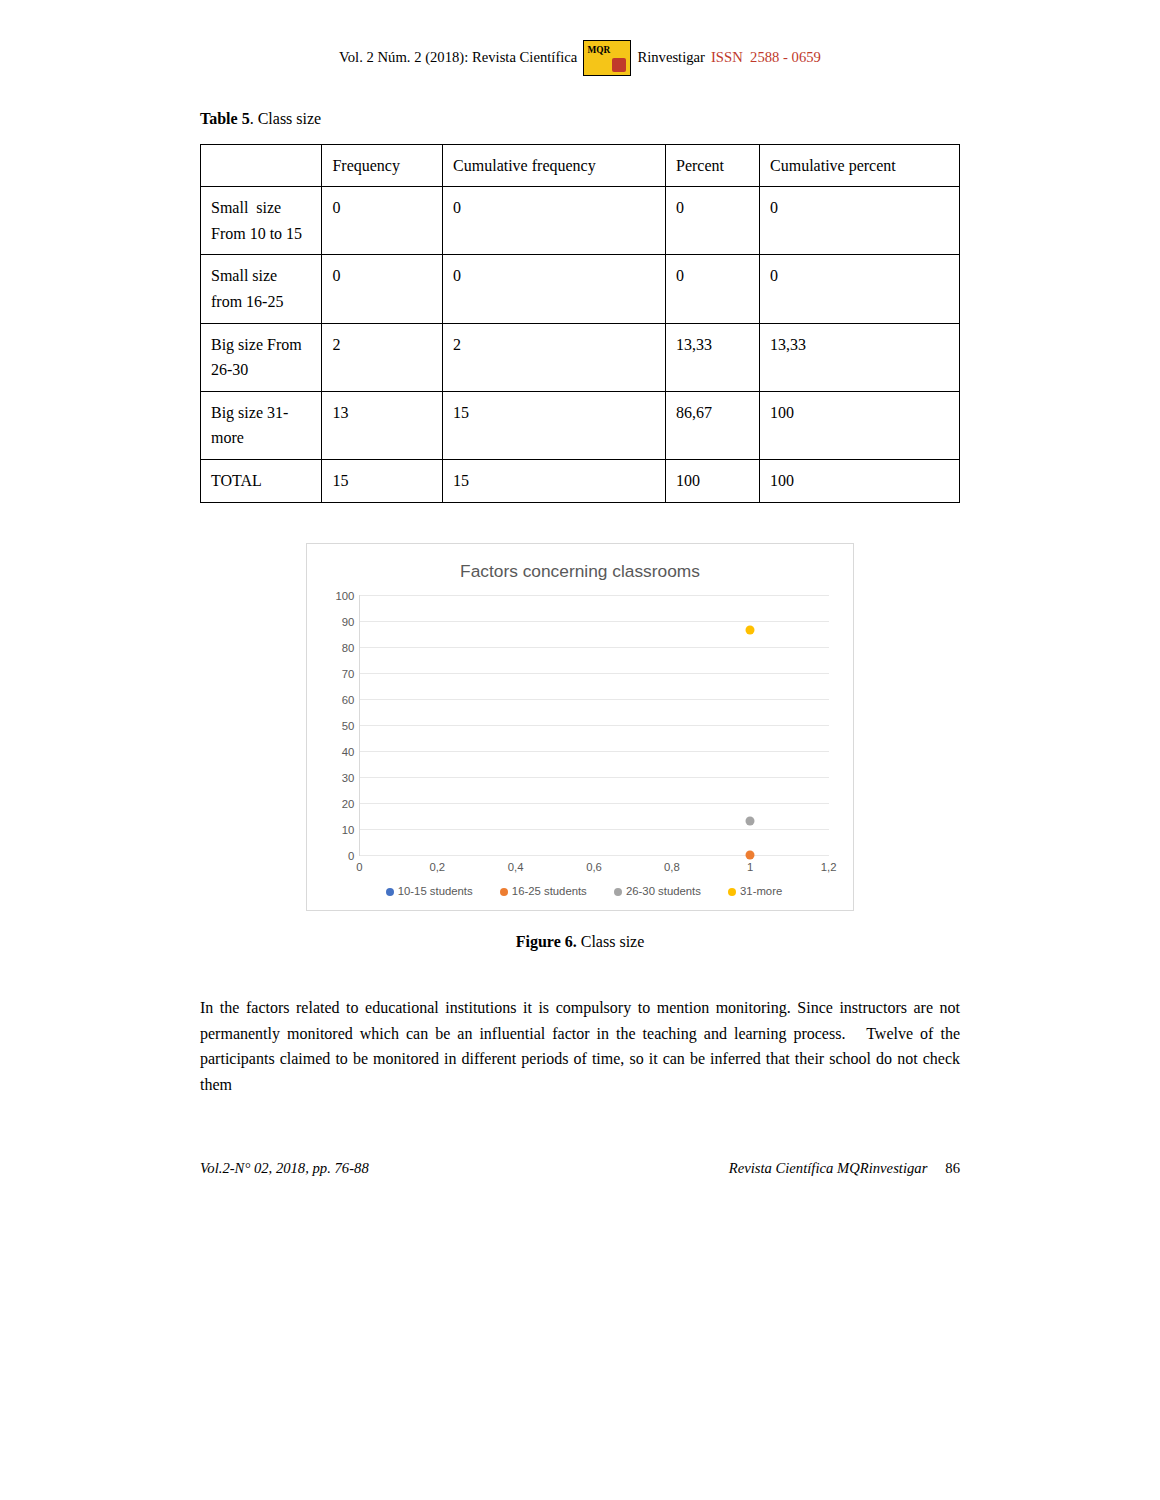Vol. 2 Núm. 2 (2018): Revista Científica Rinvestigar ISSN 2588 - 0659
Table 5. Class size
| | Frequency | Cumulative frequency | Percent | Cumulative percent |
| --- | --- | --- | --- | --- |
| Small size From 10 to 15 | 0 | 0 | 0 | 0 |
| Small size from 16-25 | 0 | 0 | 0 | 0 |
| Big size From 26-30 | 2 | 2 | 13,33 | 13,33 |
| Big size 31-more | 13 | 15 | 86,67 | 100 |
| TOTAL | 15 | 15 | 100 | 100 |
Factors concerning classrooms
100
90
80
70
60
50
40
30
20
10
0
0 0,2 0,4 0,6 0,8 1 1,2
10-15 students 16-25 students 26-30 students 31-more
Figure 6. Class size
In the factors related to educational institutions it is compulsory to mention monitoring. Since instructors are not permanently monitored which can be an influential factor in the teaching and learning process. Twelve of the participants claimed to be monitored in different periods of time, so it can be inferred that their school do not check them
Vol.2-N° 02, 2018, pp. 76-88 Revista Científica MQRinvestigar86